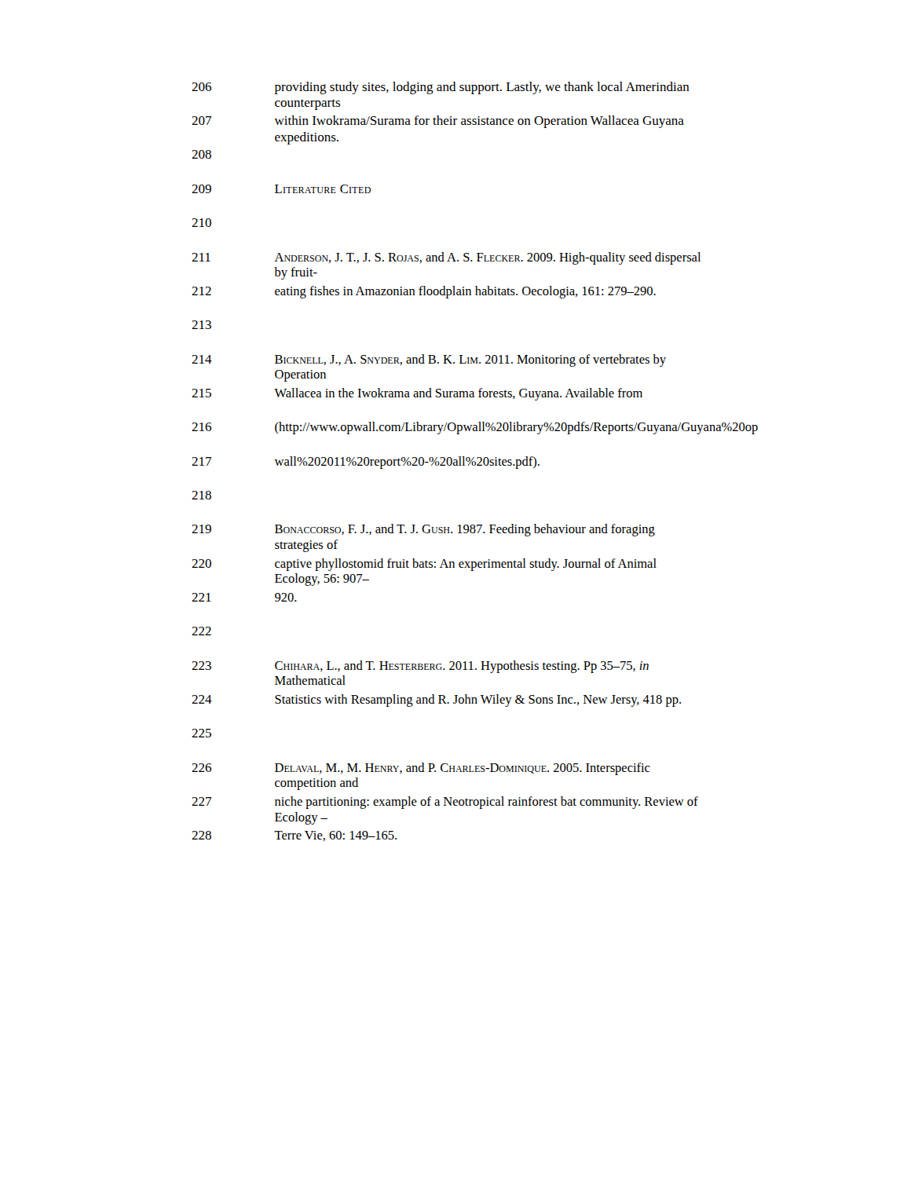206
providing study sites, lodging and support. Lastly, we thank local Amerindian counterparts
207
within Iwokrama/Surama for their assistance on Operation Wallacea Guyana expeditions.
208
209
Literature Cited
210
211
Anderson, J. T., J. S. Rojas, and A. S. Flecker. 2009. High-quality seed dispersal by fruit-
212
eating fishes in Amazonian floodplain habitats. Oecologia, 161: 279–290.
213
214
Bicknell, J., A. Snyder, and B. K. Lim. 2011. Monitoring of vertebrates by Operation
215
Wallacea in the Iwokrama and Surama forests, Guyana. Available from
216
(http://www.opwall.com/Library/Opwall%20library%20pdfs/Reports/Guyana/Guyana%20op
217
wall%202011%20report%20-%20all%20sites.pdf).
218
219
Bonaccorso, F. J., and T. J. Gush. 1987. Feeding behaviour and foraging strategies of
220
captive phyllostomid fruit bats: An experimental study. Journal of Animal Ecology, 56: 907–
221
920.
222
223
Chihara, L., and T. Hesterberg. 2011. Hypothesis testing. Pp 35–75, in Mathematical
224
Statistics with Resampling and R. John Wiley & Sons Inc., New Jersy, 418 pp.
225
226
Delaval, M., M. Henry, and P. Charles-Dominique. 2005. Interspecific competition and
227
niche partitioning: example of a Neotropical rainforest bat community. Review of Ecology –
228
Terre Vie, 60: 149–165.